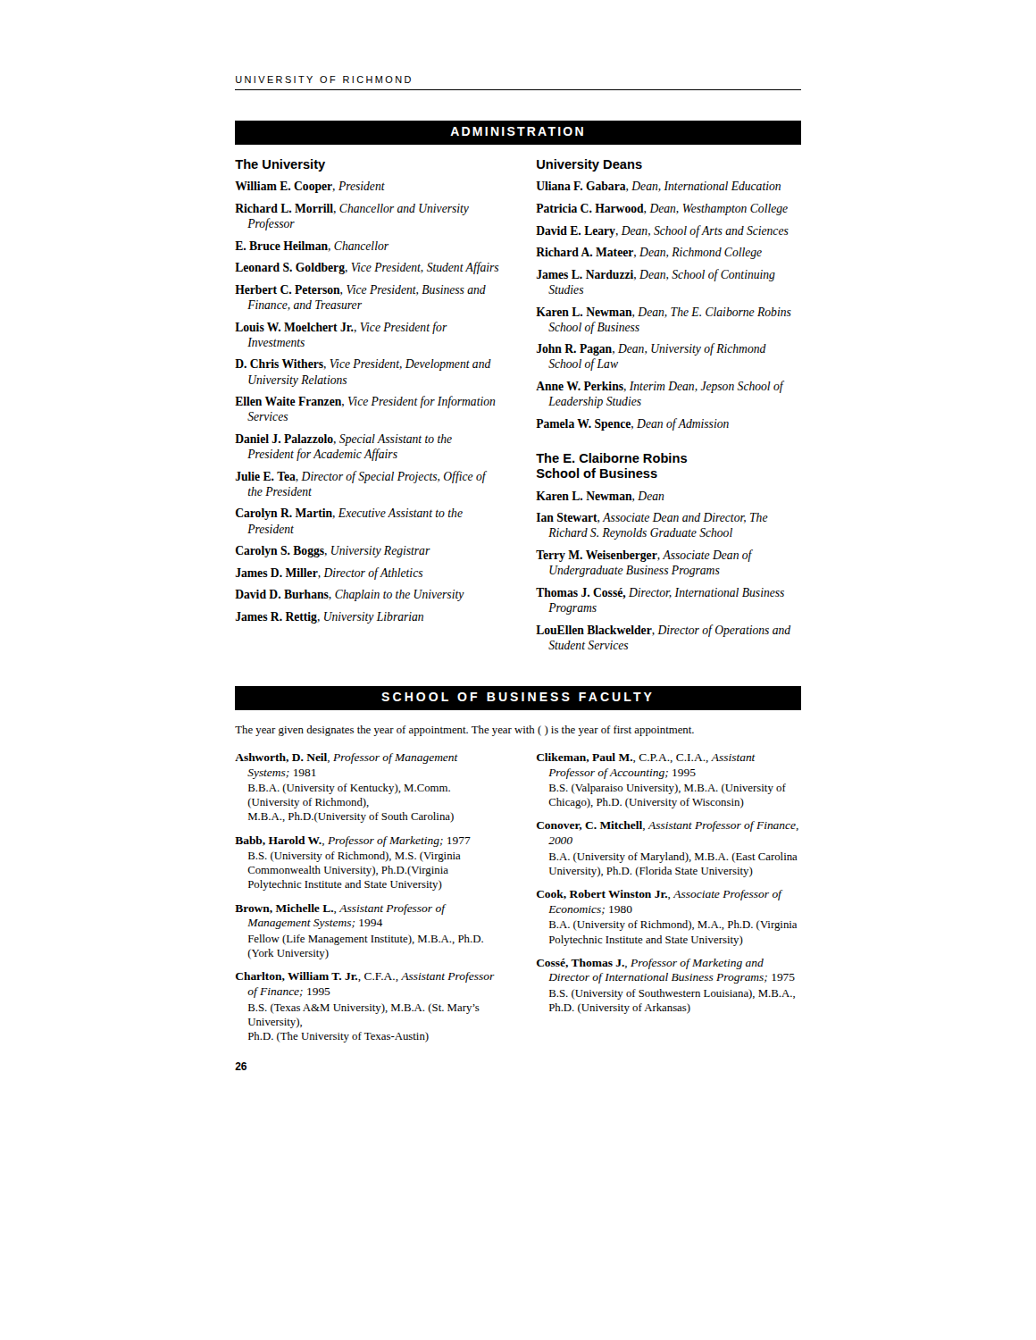University of Richmond
ADMINISTRATION
The University
William E. Cooper, President
Richard L. Morrill, Chancellor and University Professor
E. Bruce Heilman, Chancellor
Leonard S. Goldberg, Vice President, Student Affairs
Herbert C. Peterson, Vice President, Business and Finance, and Treasurer
Louis W. Moelchert Jr., Vice President for Investments
D. Chris Withers, Vice President, Development and University Relations
Ellen Waite Franzen, Vice President for Information Services
Daniel J. Palazzolo, Special Assistant to the President for Academic Affairs
Julie E. Tea, Director of Special Projects, Office of the President
Carolyn R. Martin, Executive Assistant to the President
Carolyn S. Boggs, University Registrar
James D. Miller, Director of Athletics
David D. Burhans, Chaplain to the University
James R. Rettig, University Librarian
University Deans
Uliana F. Gabara, Dean, International Education
Patricia C. Harwood, Dean, Westhampton College
David E. Leary, Dean, School of Arts and Sciences
Richard A. Mateer, Dean, Richmond College
James L. Narduzzi, Dean, School of Continuing Studies
Karen L. Newman, Dean, The E. Claiborne Robins School of Business
John R. Pagan, Dean, University of Richmond School of Law
Anne W. Perkins, Interim Dean, Jepson School of Leadership Studies
Pamela W. Spence, Dean of Admission
The E. Claiborne Robins
School of Business
Karen L. Newman, Dean
Ian Stewart, Associate Dean and Director, The Richard S. Reynolds Graduate School
Terry M. Weisenberger, Associate Dean of Undergraduate Business Programs
Thomas J. Cossé, Director, International Business Programs
LouEllen Blackwelder, Director of Operations and Student Services
SCHOOL OF BUSINESS FACULTY
The year given designates the year of appointment. The year with ( ) is the year of first appointment.
Ashworth, D. Neil, Professor of Management Systems; 1981 B.B.A. (University of Kentucky), M.Comm. (University of Richmond),
M.B.A., Ph.D.(University of South Carolina)
Babb, Harold W., Professor of Marketing; 1977 B.S. (University of Richmond), M.S. (Virginia Commonwealth University), Ph.D.(Virginia Polytechnic Institute and State University)
Brown, Michelle L., Assistant Professor of Management Systems; 1994 Fellow (Life Management Institute), M.B.A., Ph.D. (York University)
Charlton, William T. Jr., C.F.A., Assistant Professor of Finance; 1995 B.S. (Texas A&M University), M.B.A. (St. Mary’s University),
Ph.D. (The University of Texas-Austin)
Clikeman, Paul M., C.P.A., C.I.A., Assistant Professor of Accounting; 1995 B.S. (Valparaiso University), M.B.A. (University of Chicago), Ph.D. (University of Wisconsin)
Conover, C. Mitchell, Assistant Professor of Finance, 2000 B.A. (University of Maryland), M.B.A. (East Carolina University), Ph.D. (Florida State University)
Cook, Robert Winston Jr., Associate Professor of Economics; 1980 B.A. (University of Richmond), M.A., Ph.D. (Virginia Polytechnic Institute and State University)
Cossé, Thomas J., Professor of Marketing and Director of International Business Programs; 1975 B.S. (University of Southwestern Louisiana), M.B.A., Ph.D. (University of Arkansas)
26